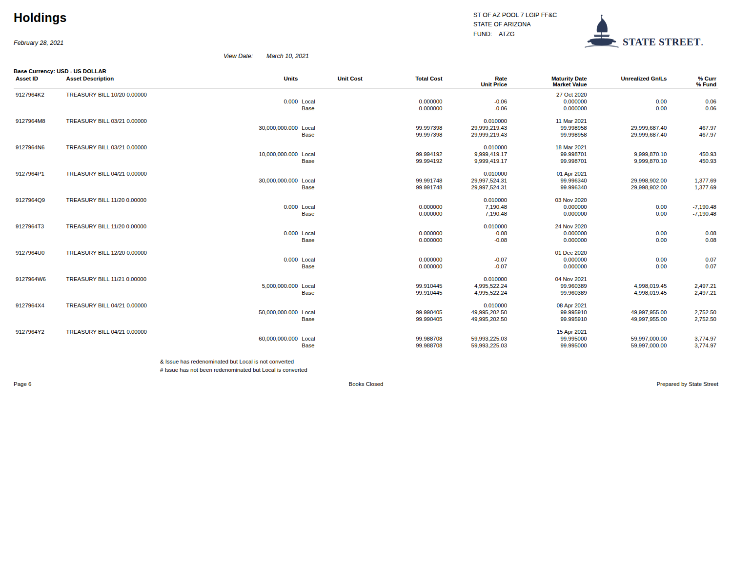Holdings
ST OF AZ POOL 7 LGIP FF&C
STATE OF ARIZONA
FUND: ATZG
STATE STREET.
February 28, 2021
View Date: March 10, 2021
Base Currency: USD - US DOLLAR
| Asset ID | Asset Description | Units | Unit Cost | Total Cost | Rate Unit Price | Maturity Date Market Value | Unrealized Gn/Ls | % Curr % Fund |
| --- | --- | --- | --- | --- | --- | --- | --- | --- |
| 9127964K2 | TREASURY BILL 10/20 0.00000 | | | | | 27 Oct 2020 | | |
| | | 0.000 | Local | 0.000000 | -0.06 | 0.000000 | 0.00 | 0.06 |
| | | | Base | 0.000000 | -0.06 | 0.000000 | 0.00 | 0.06 |
| 9127964M8 | TREASURY BILL 03/21 0.00000 | | | | 0.010000 | 11 Mar 2021 | | |
| | | 30,000,000.000 | Local | 99.997398 | 29,999,219.43 | 99.998958 | 29,999,687.40 | 467.97 |
| | | | Base | 99.997398 | 29,999,219.43 | 99.998958 | 29,999,687.40 | 467.97 |
| 9127964N6 | TREASURY BILL 03/21 0.00000 | | | | 0.010000 | 18 Mar 2021 | | |
| | | 10,000,000.000 | Local | 99.994192 | 9,999,419.17 | 99.998701 | 9,999,870.10 | 450.93 |
| | | | Base | 99.994192 | 9,999,419.17 | 99.998701 | 9,999,870.10 | 450.93 |
| 9127964P1 | TREASURY BILL 04/21 0.00000 | | | | 0.010000 | 01 Apr 2021 | | |
| | | 30,000,000.000 | Local | 99.991748 | 29,997,524.31 | 99.996340 | 29,998,902.00 | 1,377.69 |
| | | | Base | 99.991748 | 29,997,524.31 | 99.996340 | 29,998,902.00 | 1,377.69 |
| 9127964Q9 | TREASURY BILL 11/20 0.00000 | | | | 0.010000 | 03 Nov 2020 | | |
| | | 0.000 | Local | 0.000000 | 7,190.48 | 0.000000 | 0.00 | -7,190.48 |
| | | | Base | 0.000000 | 7,190.48 | 0.000000 | 0.00 | -7,190.48 |
| 9127964T3 | TREASURY BILL 11/20 0.00000 | | | | 0.010000 | 24 Nov 2020 | | |
| | | 0.000 | Local | 0.000000 | -0.08 | 0.000000 | 0.00 | 0.08 |
| | | | Base | 0.000000 | -0.08 | 0.000000 | 0.00 | 0.08 |
| 9127964U0 | TREASURY BILL 12/20 0.00000 | | | | | 01 Dec 2020 | | |
| | | 0.000 | Local | 0.000000 | -0.07 | 0.000000 | 0.00 | 0.07 |
| | | | Base | 0.000000 | -0.07 | 0.000000 | 0.00 | 0.07 |
| 9127964W6 | TREASURY BILL 11/21 0.00000 | | | | 0.010000 | 04 Nov 2021 | | |
| | | 5,000,000.000 | Local | 99.910445 | 4,995,522.24 | 99.960389 | 4,998,019.45 | 2,497.21 |
| | | | Base | 99.910445 | 4,995,522.24 | 99.960389 | 4,998,019.45 | 2,497.21 |
| 9127964X4 | TREASURY BILL 04/21 0.00000 | | | | 0.010000 | 08 Apr 2021 | | |
| | | 50,000,000.000 | Local | 99.990405 | 49,995,202.50 | 99.995910 | 49,997,955.00 | 2,752.50 |
| | | | Base | 99.990405 | 49,995,202.50 | 99.995910 | 49,997,955.00 | 2,752.50 |
| 9127964Y2 | TREASURY BILL 04/21 0.00000 | | | | | 15 Apr 2021 | | |
| | | 60,000,000.000 | Local | 99.988708 | 59,993,225.03 | 99.995000 | 59,997,000.00 | 3,774.97 |
| | | | Base | 99.988708 | 59,993,225.03 | 99.995000 | 59,997,000.00 | 3,774.97 |
& Issue has redenominated but Local is not converted
# Issue has not been redenominated but Local is converted
Page 6
Books Closed
Prepared by State Street